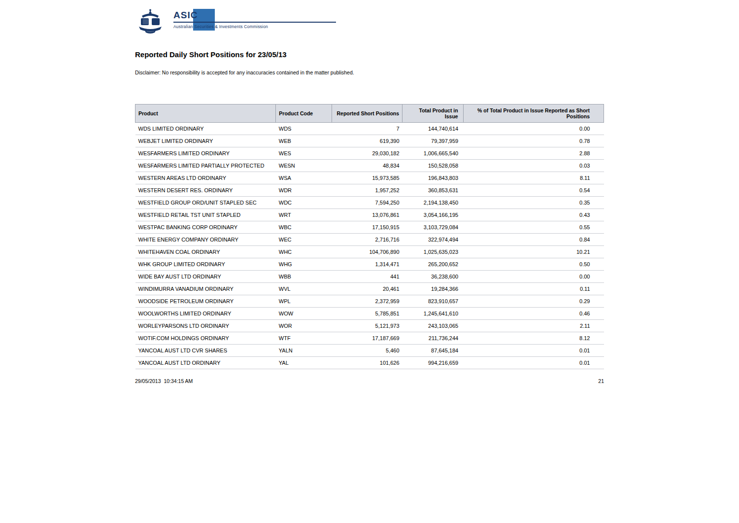ASIC
Australian Securities & Investments Commission
Reported Daily Short Positions for 23/05/13
Disclaimer: No responsibility is accepted for any inaccuracies contained in the matter published.
| Product | Product Code | Reported Short Positions | Total Product in Issue | % of Total Product in Issue Reported as Short Positions |
| --- | --- | --- | --- | --- |
| WDS LIMITED ORDINARY | WDS | 7 | 144,740,614 | 0.00 |
| WEBJET LIMITED ORDINARY | WEB | 619,390 | 79,397,959 | 0.78 |
| WESFARMERS LIMITED ORDINARY | WES | 29,030,182 | 1,006,665,540 | 2.88 |
| WESFARMERS LIMITED PARTIALLY PROTECTED | WESN | 48,834 | 150,528,058 | 0.03 |
| WESTERN AREAS LTD ORDINARY | WSA | 15,973,585 | 196,843,803 | 8.11 |
| WESTERN DESERT RES. ORDINARY | WDR | 1,957,252 | 360,853,631 | 0.54 |
| WESTFIELD GROUP ORD/UNIT STAPLED SEC | WDC | 7,594,250 | 2,194,138,450 | 0.35 |
| WESTFIELD RETAIL TST UNIT STAPLED | WRT | 13,076,861 | 3,054,166,195 | 0.43 |
| WESTPAC BANKING CORP ORDINARY | WBC | 17,150,915 | 3,103,729,084 | 0.55 |
| WHITE ENERGY COMPANY ORDINARY | WEC | 2,716,716 | 322,974,494 | 0.84 |
| WHITEHAVEN COAL ORDINARY | WHC | 104,706,890 | 1,025,635,023 | 10.21 |
| WHK GROUP LIMITED ORDINARY | WHG | 1,314,471 | 265,200,652 | 0.50 |
| WIDE BAY AUST LTD ORDINARY | WBB | 441 | 36,238,600 | 0.00 |
| WINDIMURRA VANADIUM ORDINARY | WVL | 20,461 | 19,284,366 | 0.11 |
| WOODSIDE PETROLEUM ORDINARY | WPL | 2,372,959 | 823,910,657 | 0.29 |
| WOOLWORTHS LIMITED ORDINARY | WOW | 5,785,851 | 1,245,641,610 | 0.46 |
| WORLEYPARSONS LTD ORDINARY | WOR | 5,121,973 | 243,103,065 | 2.11 |
| WOTIF.COM HOLDINGS ORDINARY | WTF | 17,187,669 | 211,736,244 | 8.12 |
| YANCOAL AUST LTD CVR SHARES | YALN | 5,460 | 87,645,184 | 0.01 |
| YANCOAL AUST LTD ORDINARY | YAL | 101,626 | 994,216,659 | 0.01 |
29/05/2013 10:34:15 AM 21